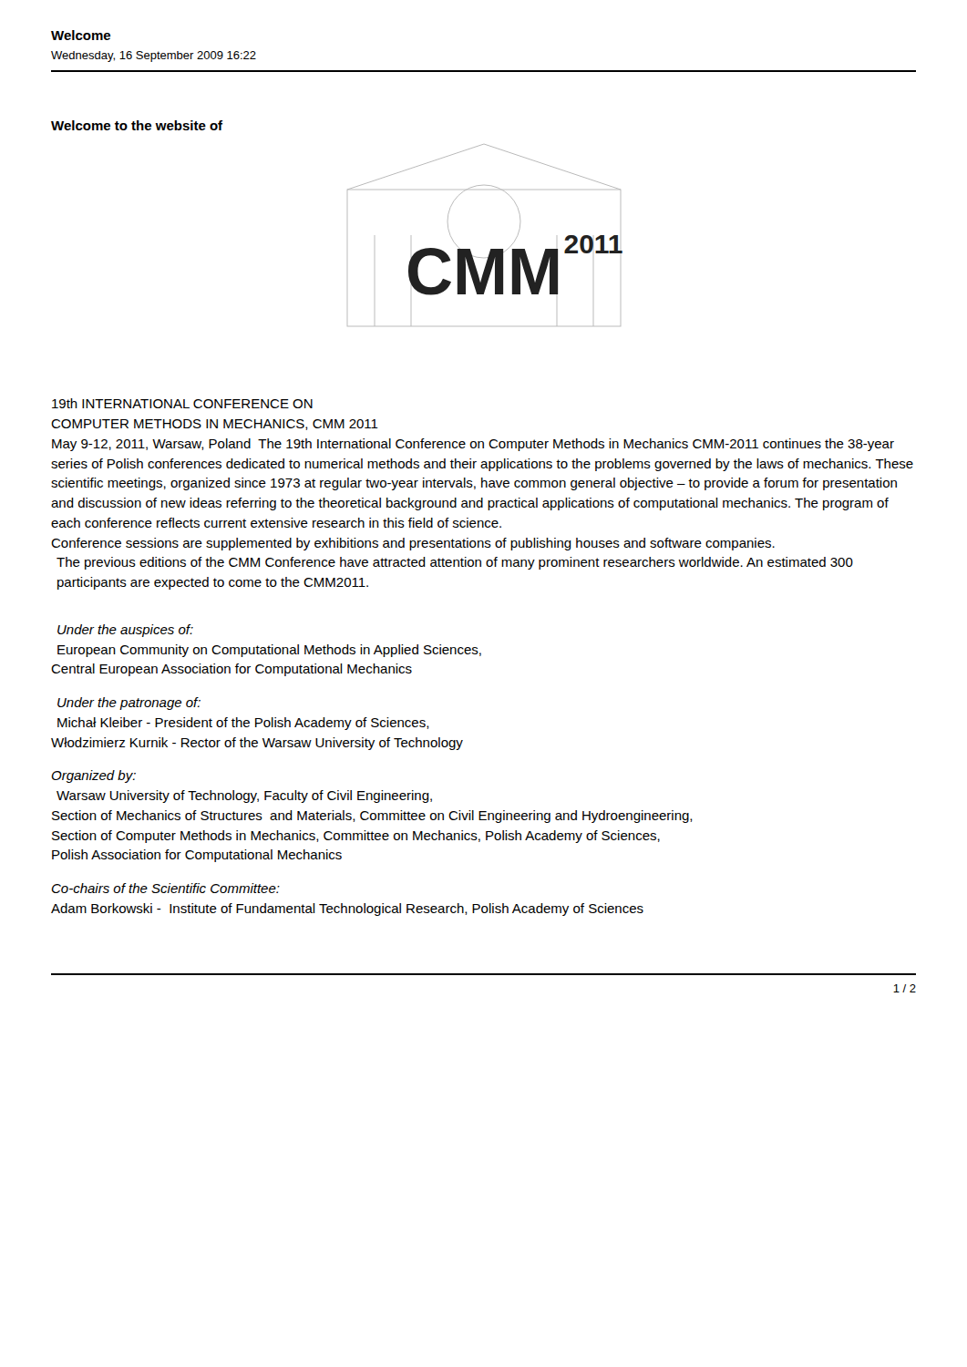Welcome
Wednesday, 16 September 2009 16:22
Welcome to the website of
19th INTERNATIONAL CONFERENCE ON
COMPUTER METHODS IN MECHANICS, CMM 2011
May 9-12, 2011, Warsaw, Poland The 19th International Conference on Computer Methods in Mechanics CMM-2011 continues the 38-year series of Polish conferences dedicated to numerical methods and their applications to the problems governed by the laws of mechanics. These scientific meetings, organized since 1973 at regular two-year intervals, have common general objective – to provide a forum for presentation and discussion of new ideas referring to the theoretical background and practical applications of computational mechanics. The program of each conference reflects current extensive research in this field of science.
Conference sessions are supplemented by exhibitions and presentations of publishing houses and software companies.
The previous editions of the CMM Conference have attracted attention of many prominent researchers worldwide. An estimated 300 participants are expected to come to the CMM2011.
Under the auspices of:
European Community on Computational Methods in Applied Sciences,
Central European Association for Computational Mechanics
Under the patronage of:
Michał Kleiber - President of the Polish Academy of Sciences,
Włodzimierz Kurnik - Rector of the Warsaw University of Technology
Organized by:
Warsaw University of Technology, Faculty of Civil Engineering,
Section of Mechanics of Structures and Materials, Committee on Civil Engineering and Hydroengineering,
Section of Computer Methods in Mechanics, Committee on Mechanics, Polish Academy of Sciences,
Polish Association for Computational Mechanics
Co-chairs of the Scientific Committee:
Adam Borkowski - Institute of Fundamental Technological Research, Polish Academy of Sciences
1 / 2